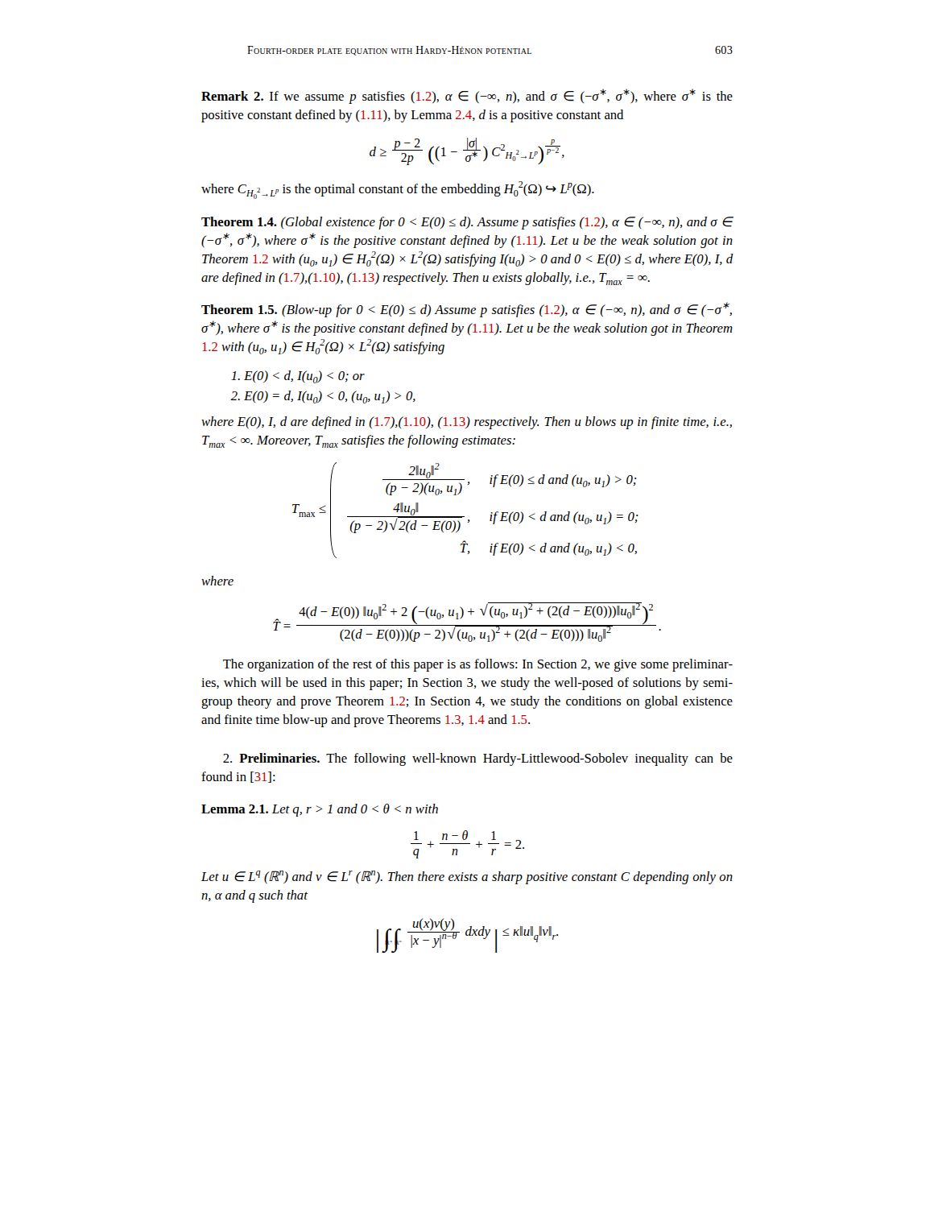Fourth-order plate equation with Hardy-Hénon potential 603
Remark 2. If we assume p satisfies (1.2), α ∈ (−∞, n), and σ ∈ (−σ∗, σ∗), where σ∗ is the positive constant defined by (1.11), by Lemma 2.4, d is a positive constant and
d ≥ p − 22p ((1 − |σ|σ∗) C2H02→Lp)pp−2,
where CH02→Lp is the optimal constant of the embedding H02(Ω) ↪ Lp(Ω).
Theorem 1.4. (Global existence for 0 < E(0) ≤ d). Assume p satisfies (1.2), α ∈ (−∞, n), and σ ∈ (−σ∗, σ∗), where σ∗ is the positive constant defined by (1.11). Let u be the weak solution got in Theorem 1.2 with (u0, u1) ∈ H02(Ω) × L2(Ω) satisfying I(u0) > 0 and 0 < E(0) ≤ d, where E(0), I, d are defined in (1.7),(1.10), (1.13) respectively. Then u exists globally, i.e., Tmax = ∞.
Theorem 1.5. (Blow-up for 0 < E(0) ≤ d) Assume p satisfies (1.2), α ∈ (−∞, n), and σ ∈ (−σ∗, σ∗), where σ∗ is the positive constant defined by (1.11). Let u be the weak solution got in Theorem 1.2 with (u0, u1) ∈ H02(Ω) × L2(Ω) satisfying
E(0) < d, I(u0) < 0; or
E(0) = d, I(u0) < 0, (u0, u1) > 0,
where E(0), I, d are defined in (1.7),(1.10), (1.13) respectively. Then u blows up in finite time, i.e., Tmax < ∞. Moreover, Tmax satisfies the following estimates:
Tmax ≤
| 2‖ u 0 ‖ 2 ( p − 2)( u 0 , u 1 ) , | if E (0) ≤ d and ( u 0 , u 1 ) > 0; |
| 4‖ u 0 ‖ ( p − 2) 2( d − E (0)) , | if E (0) < d and ( u 0 , u 1 ) = 0; |
| T̂ , | if E (0) < d and ( u 0 , u 1 ) < 0, |
where
T̂ = 4(d − E(0)) ‖u0‖2 + 2 (−(u0, u1) + (u0, u1)2 + (2(d − E(0)))‖u0‖2)2 (2(d − E(0)))(p − 2)(u0, u1)2 + (2(d − E(0))) ‖u0‖2 .
The organization of the rest of this paper is as follows: In Section 2, we give some preliminaries, which will be used in this paper; In Section 3, we study the well-posed of solutions by semigroup theory and prove Theorem 1.2; In Section 4, we study the conditions on global existence and finite time blow-up and prove Theorems 1.3, 1.4 and 1.5.
2. Preliminaries. The following well-known Hardy-Littlewood-Sobolev inequality can be found in [31]:
Lemma 2.1. Let q, r > 1 and 0 < θ < n with
1 q + n − θ n + 1 r = 2.
Let u ∈ Lq (ℝn) and v ∈ Lr (ℝn). Then there exists a sharp positive constant C depending only on n, α and q such that
| ∫ℝn∫ℝn u(x)v(y)|x − y|n−θ dxdy | ≤ κ‖u‖q‖v‖r.